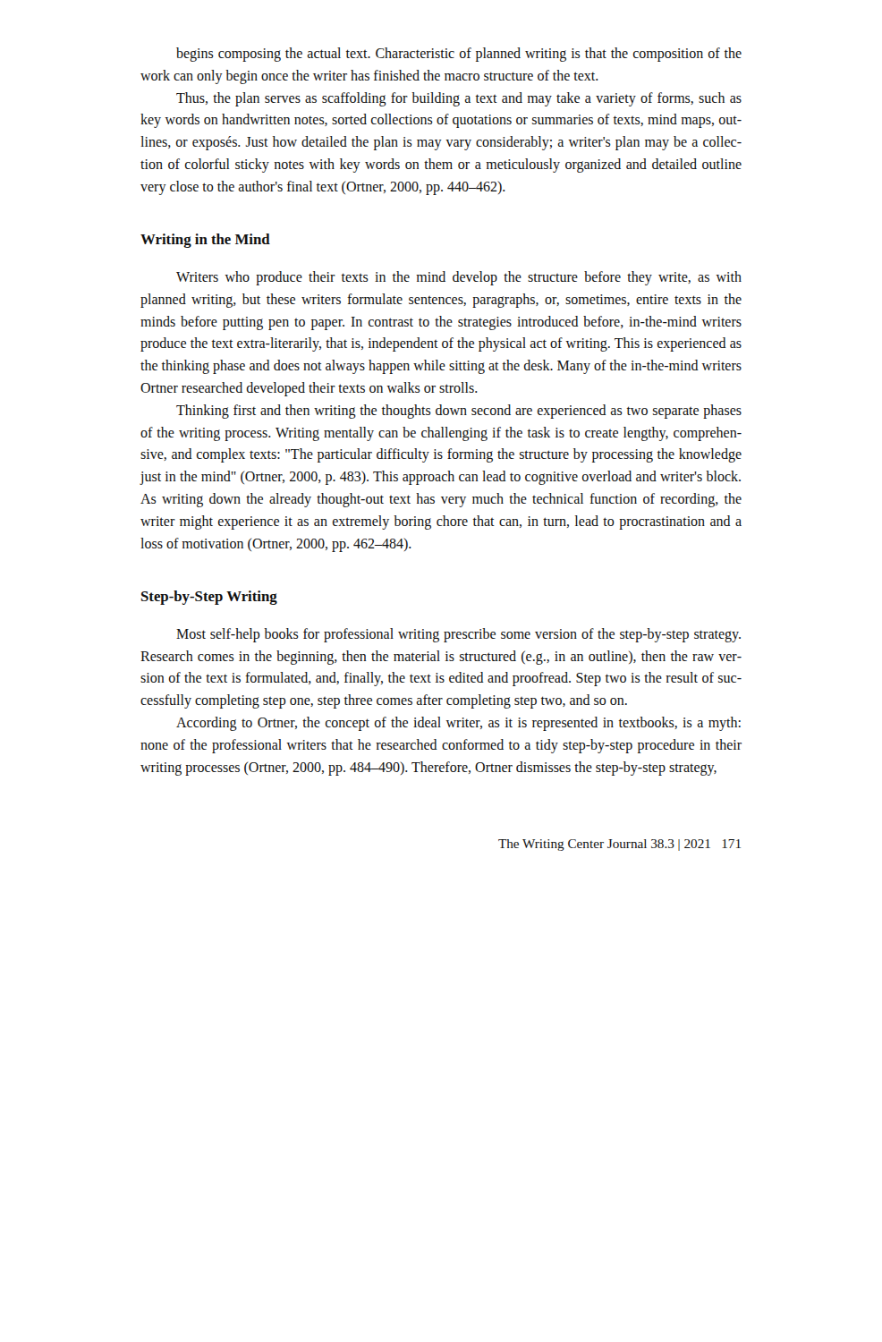begins composing the actual text. Characteristic of planned writing is that the composition of the work can only begin once the writer has finished the macro structure of the text.
Thus, the plan serves as scaffolding for building a text and may take a variety of forms, such as key words on handwritten notes, sorted collections of quotations or summaries of texts, mind maps, outlines, or exposés. Just how detailed the plan is may vary considerably; a writer's plan may be a collection of colorful sticky notes with key words on them or a meticulously organized and detailed outline very close to the author's final text (Ortner, 2000, pp. 440–462).
Writing in the Mind
Writers who produce their texts in the mind develop the structure before they write, as with planned writing, but these writers formulate sentences, paragraphs, or, sometimes, entire texts in the minds before putting pen to paper. In contrast to the strategies introduced before, in-the-mind writers produce the text extra-literarily, that is, independent of the physical act of writing. This is experienced as the thinking phase and does not always happen while sitting at the desk. Many of the in-the-mind writers Ortner researched developed their texts on walks or strolls.
Thinking first and then writing the thoughts down second are experienced as two separate phases of the writing process. Writing mentally can be challenging if the task is to create lengthy, comprehensive, and complex texts: "The particular difficulty is forming the structure by processing the knowledge just in the mind" (Ortner, 2000, p. 483). This approach can lead to cognitive overload and writer's block. As writing down the already thought-out text has very much the technical function of recording, the writer might experience it as an extremely boring chore that can, in turn, lead to procrastination and a loss of motivation (Ortner, 2000, pp. 462–484).
Step-by-Step Writing
Most self-help books for professional writing prescribe some version of the step-by-step strategy. Research comes in the beginning, then the material is structured (e.g., in an outline), then the raw version of the text is formulated, and, finally, the text is edited and proofread. Step two is the result of successfully completing step one, step three comes after completing step two, and so on.
According to Ortner, the concept of the ideal writer, as it is represented in textbooks, is a myth: none of the professional writers that he researched conformed to a tidy step-by-step procedure in their writing processes (Ortner, 2000, pp. 484–490). Therefore, Ortner dismisses the step-by-step strategy,
The Writing Center Journal 38.3 | 2021 171